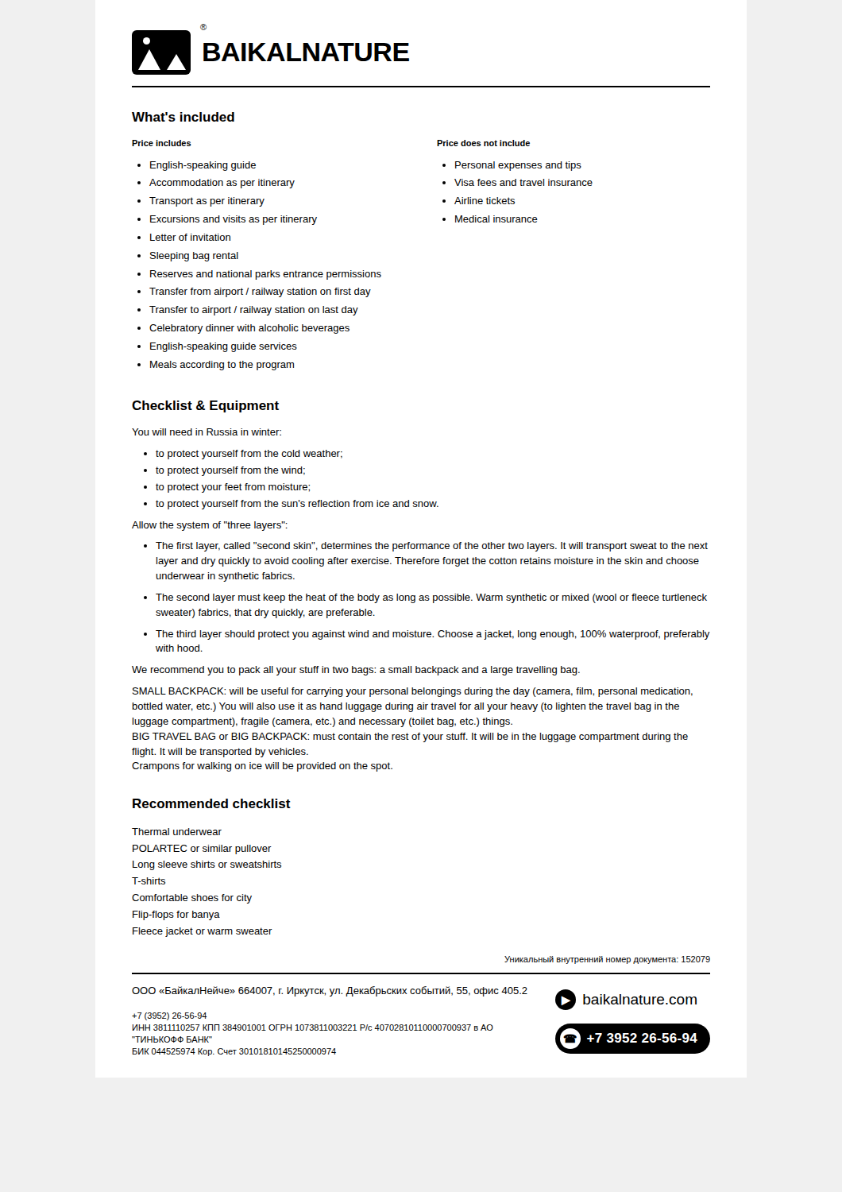®
BAIKALNATURE
What's included
Price includes
English-speaking guide
Accommodation as per itinerary
Transport as per itinerary
Excursions and visits as per itinerary
Letter of invitation
Sleeping bag rental
Reserves and national parks entrance permissions
Transfer from airport / railway station on first day
Transfer to airport / railway station on last day
Celebratory dinner with alcoholic beverages
English-speaking guide services
Meals according to the program
Price does not include
Personal expenses and tips
Visa fees and travel insurance
Airline tickets
Medical insurance
Checklist & Equipment
You will need in Russia in winter:
to protect yourself from the cold weather;
to protect yourself from the wind;
to protect your feet from moisture;
to protect yourself from the sun's reflection from ice and snow.
Allow the system of "three layers":
The first layer, called "second skin", determines the performance of the other two layers. It will transport sweat to the next layer and dry quickly to avoid cooling after exercise. Therefore forget the cotton retains moisture in the skin and choose underwear in synthetic fabrics.
The second layer must keep the heat of the body as long as possible. Warm synthetic or mixed (wool or fleece turtleneck sweater) fabrics, that dry quickly, are preferable.
The third layer should protect you against wind and moisture. Choose a jacket, long enough, 100% waterproof, preferably with hood.
We recommend you to pack all your stuff in two bags: a small backpack and a large travelling bag.
SMALL BACKPACK: will be useful for carrying your personal belongings during the day (camera, film, personal medication, bottled water, etc.) You will also use it as hand luggage during air travel for all your heavy (to lighten the travel bag in the luggage compartment), fragile (camera, etc.) and necessary (toilet bag, etc.) things.
BIG TRAVEL BAG or BIG BACKPACK: must contain the rest of your stuff. It will be in the luggage compartment during the flight. It will be transported by vehicles.
Crampons for walking on ice will be provided on the spot.
Recommended checklist
Thermal underwear
POLARTEC or similar pullover
Long sleeve shirts or sweatshirts
T-shirts
Comfortable shoes for city
Flip-flops for banya
Fleece jacket or warm sweater
Уникальный внутренний номер документа: 152079
ООО «БайкалНейче» 664007, г. Иркутск, ул. Декабрьских событий, 55, офис 405.2
+7 (3952) 26-56-94
ИНН 3811110257 КПП 384901001 ОГРН 1073811003221 Р/с 40702810110000700937 в АО "ТИНЬКОФФ БАНК"
БИК 044525974 Кор. Счет 30101810145250000974
▶ baikalnature.com
☎ +7 3952 26-56-94